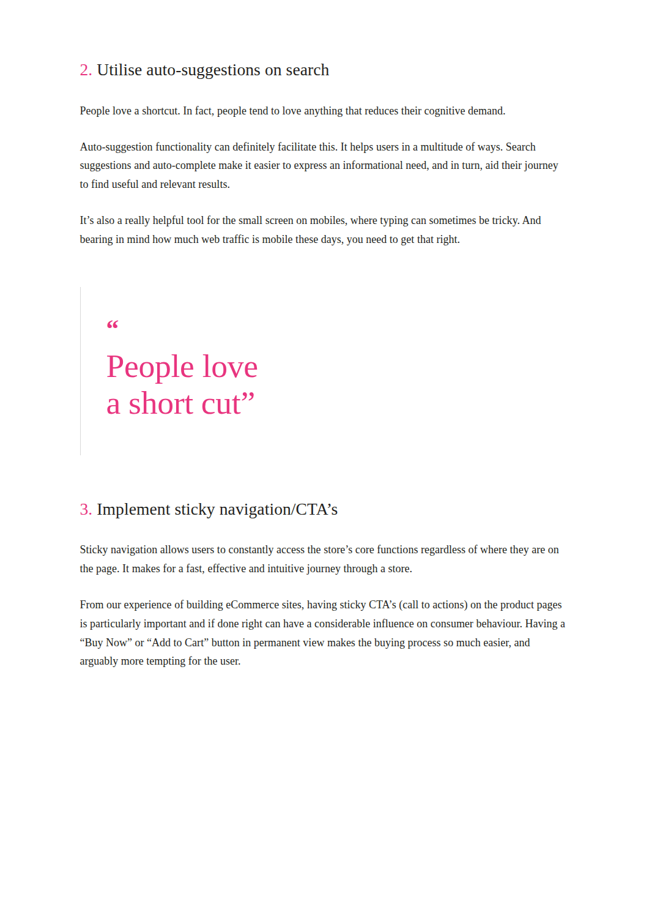2. Utilise auto-suggestions on search
People love a shortcut. In fact, people tend to love anything that reduces their cognitive demand.
Auto-suggestion functionality can definitely facilitate this. It helps users in a multitude of ways. Search suggestions and auto-complete make it easier to express an informational need, and in turn, aid their journey to find useful and relevant results.
It’s also a really helpful tool for the small screen on mobiles, where typing can sometimes be tricky. And bearing in mind how much web traffic is mobile these days, you need to get that right.
“
People love
a short cut”
3. Implement sticky navigation/CTA’s
Sticky navigation allows users to constantly access the store’s core functions regardless of where they are on the page. It makes for a fast, effective and intuitive journey through a store.
From our experience of building eCommerce sites, having sticky CTA’s (call to actions) on the product pages is particularly important and if done right can have a considerable influence on consumer behaviour. Having a “Buy Now” or “Add to Cart” button in permanent view makes the buying process so much easier, and arguably more tempting for the user.